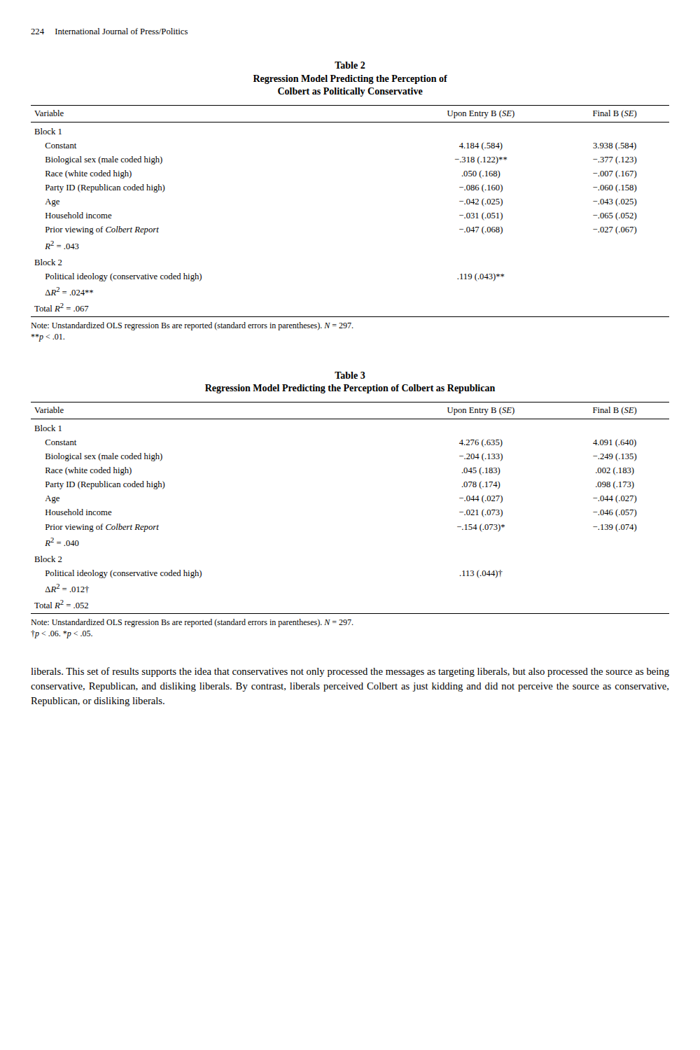224 International Journal of Press/Politics
Table 2 Regression Model Predicting the Perception of Colbert as Politically Conservative
| Variable | Upon Entry B ( SE ) | Final B ( SE ) |
| --- | --- | --- |
| Block 1 | | |
| Constant | 4.184 (.584) | 3.938 (.584) |
| Biological sex (male coded high) | −.318 (.122)** | −.377 (.123) |
| Race (white coded high) | .050 (.168) | −.007 (.167) |
| Party ID (Republican coded high) | −.086 (.160) | −.060 (.158) |
| Age | −.042 (.025) | −.043 (.025) |
| Household income | −.031 (.051) | −.065 (.052) |
| Prior viewing of Colbert Report | −.047 (.068) | −.027 (.067) |
| R 2 = .043 | | |
| Block 2 | | |
| Political ideology (conservative coded high) | .119 (.043)** | |
| Δ R 2 = .024** | | |
| Total R 2 = .067 | | |
Note: Unstandardized OLS regression Bs are reported (standard errors in parentheses). N = 297. **p < .01.
Table 3 Regression Model Predicting the Perception of Colbert as Republican
| Variable | Upon Entry B ( SE ) | Final B ( SE ) |
| --- | --- | --- |
| Block 1 | | |
| Constant | 4.276 (.635) | 4.091 (.640) |
| Biological sex (male coded high) | −.204 (.133) | −.249 (.135) |
| Race (white coded high) | .045 (.183) | .002 (.183) |
| Party ID (Republican coded high) | .078 (.174) | .098 (.173) |
| Age | −.044 (.027) | −.044 (.027) |
| Household income | −.021 (.073) | −.046 (.057) |
| Prior viewing of Colbert Report | −.154 (.073)* | −.139 (.074) |
| R 2 = .040 | | |
| Block 2 | | |
| Political ideology (conservative coded high) | .113 (.044)† | |
| Δ R 2 = .012† | | |
| Total R 2 = .052 | | |
Note: Unstandardized OLS regression Bs are reported (standard errors in parentheses). N = 297. †p < .06. *p < .05.
liberals. This set of results supports the idea that conservatives not only processed the messages as targeting liberals, but also processed the source as being conservative, Republican, and disliking liberals. By contrast, liberals perceived Colbert as just kidding and did not perceive the source as conservative, Republican, or disliking liberals.